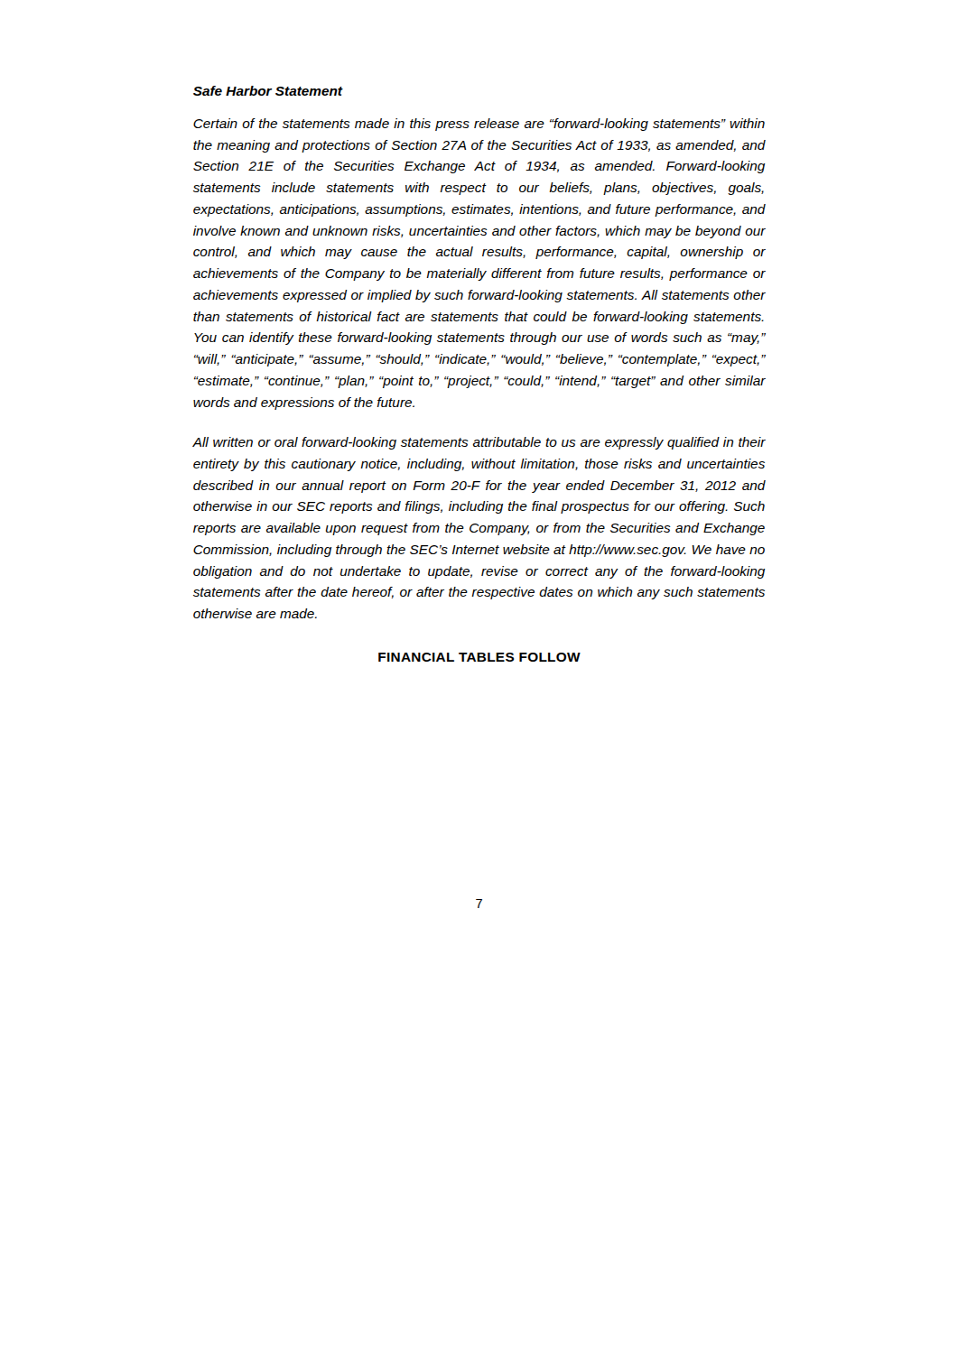Safe Harbor Statement
Certain of the statements made in this press release are “forward-looking statements” within the meaning and protections of Section 27A of the Securities Act of 1933, as amended, and Section 21E of the Securities Exchange Act of 1934, as amended. Forward-looking statements include statements with respect to our beliefs, plans, objectives, goals, expectations, anticipations, assumptions, estimates, intentions, and future performance, and involve known and unknown risks, uncertainties and other factors, which may be beyond our control, and which may cause the actual results, performance, capital, ownership or achievements of the Company to be materially different from future results, performance or achievements expressed or implied by such forward-looking statements. All statements other than statements of historical fact are statements that could be forward-looking statements. You can identify these forward-looking statements through our use of words such as “may,” “will,” “anticipate,” “assume,” “should,” “indicate,” “would,” “believe,” “contemplate,” “expect,” “estimate,” “continue,” “plan,” “point to,” “project,” “could,” “intend,” “target” and other similar words and expressions of the future.
All written or oral forward-looking statements attributable to us are expressly qualified in their entirety by this cautionary notice, including, without limitation, those risks and uncertainties described in our annual report on Form 20-F for the year ended December 31, 2012 and otherwise in our SEC reports and filings, including the final prospectus for our offering. Such reports are available upon request from the Company, or from the Securities and Exchange Commission, including through the SEC’s Internet website at http://www.sec.gov. We have no obligation and do not undertake to update, revise or correct any of the forward-looking statements after the date hereof, or after the respective dates on which any such statements otherwise are made.
FINANCIAL TABLES FOLLOW
7